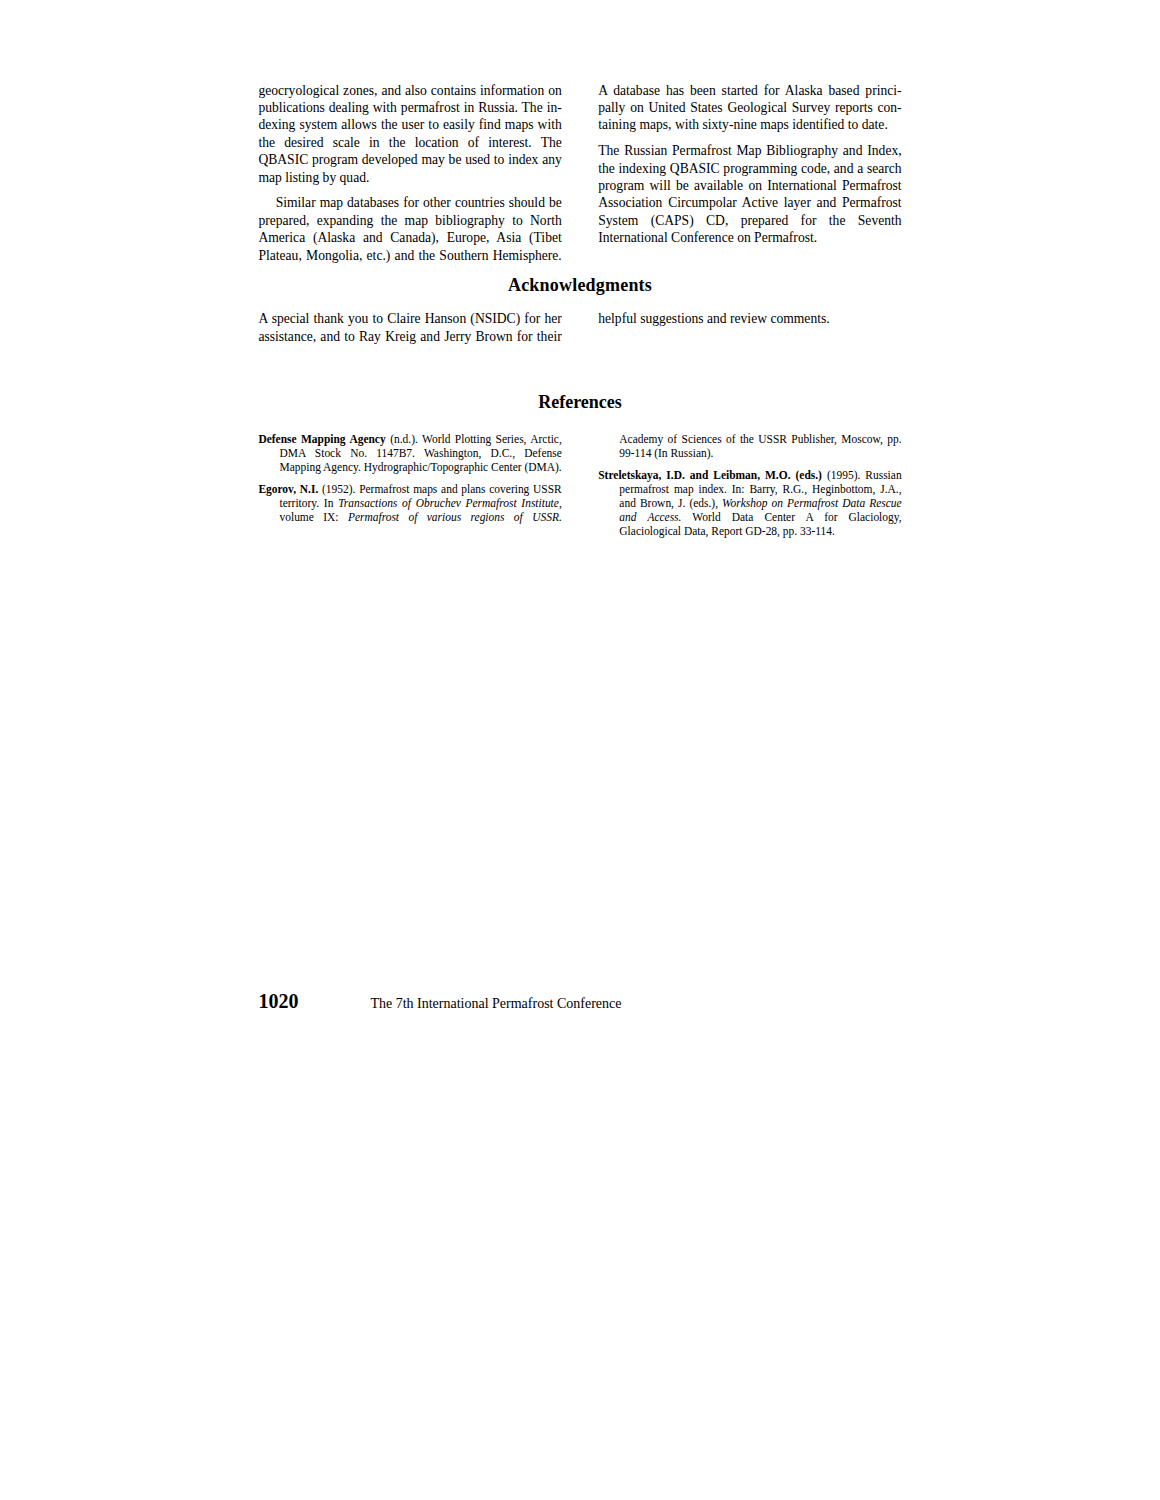geocryological zones, and also contains information on publications dealing with permafrost in Russia. The indexing system allows the user to easily find maps with the desired scale in the location of interest. The QBASIC program developed may be used to index any map listing by quad.
Similar map databases for other countries should be prepared, expanding the map bibliography to North America (Alaska and Canada), Europe, Asia (Tibet Plateau, Mongolia, etc.) and the Southern Hemisphere. A database has been started for Alaska based principally on United States Geological Survey reports containing maps, with sixty-nine maps identified to date.
The Russian Permafrost Map Bibliography and Index, the indexing QBASIC programming code, and a search program will be available on International Permafrost Association Circumpolar Active layer and Permafrost System (CAPS) CD, prepared for the Seventh International Conference on Permafrost.
Acknowledgments
A special thank you to Claire Hanson (NSIDC) for her assistance, and to Ray Kreig and Jerry Brown for their helpful suggestions and review comments.
References
Defense Mapping Agency (n.d.). World Plotting Series, Arctic, DMA Stock No. 1147B7. Washington, D.C., Defense Mapping Agency. Hydrographic/Topographic Center (DMA).
Egorov, N.I. (1952). Permafrost maps and plans covering USSR territory. In Transactions of Obruchev Permafrost Institute, volume IX: Permafrost of various regions of USSR. Academy of Sciences of the USSR Publisher, Moscow, pp. 99-114 (In Russian).
Streletskaya, I.D. and Leibman, M.O. (eds.) (1995). Russian permafrost map index. In: Barry, R.G., Heginbottom, J.A., and Brown, J. (eds.), Workshop on Permafrost Data Rescue and Access. World Data Center A for Glaciology, Glaciological Data, Report GD-28, pp. 33-114.
1020 The 7th International Permafrost Conference